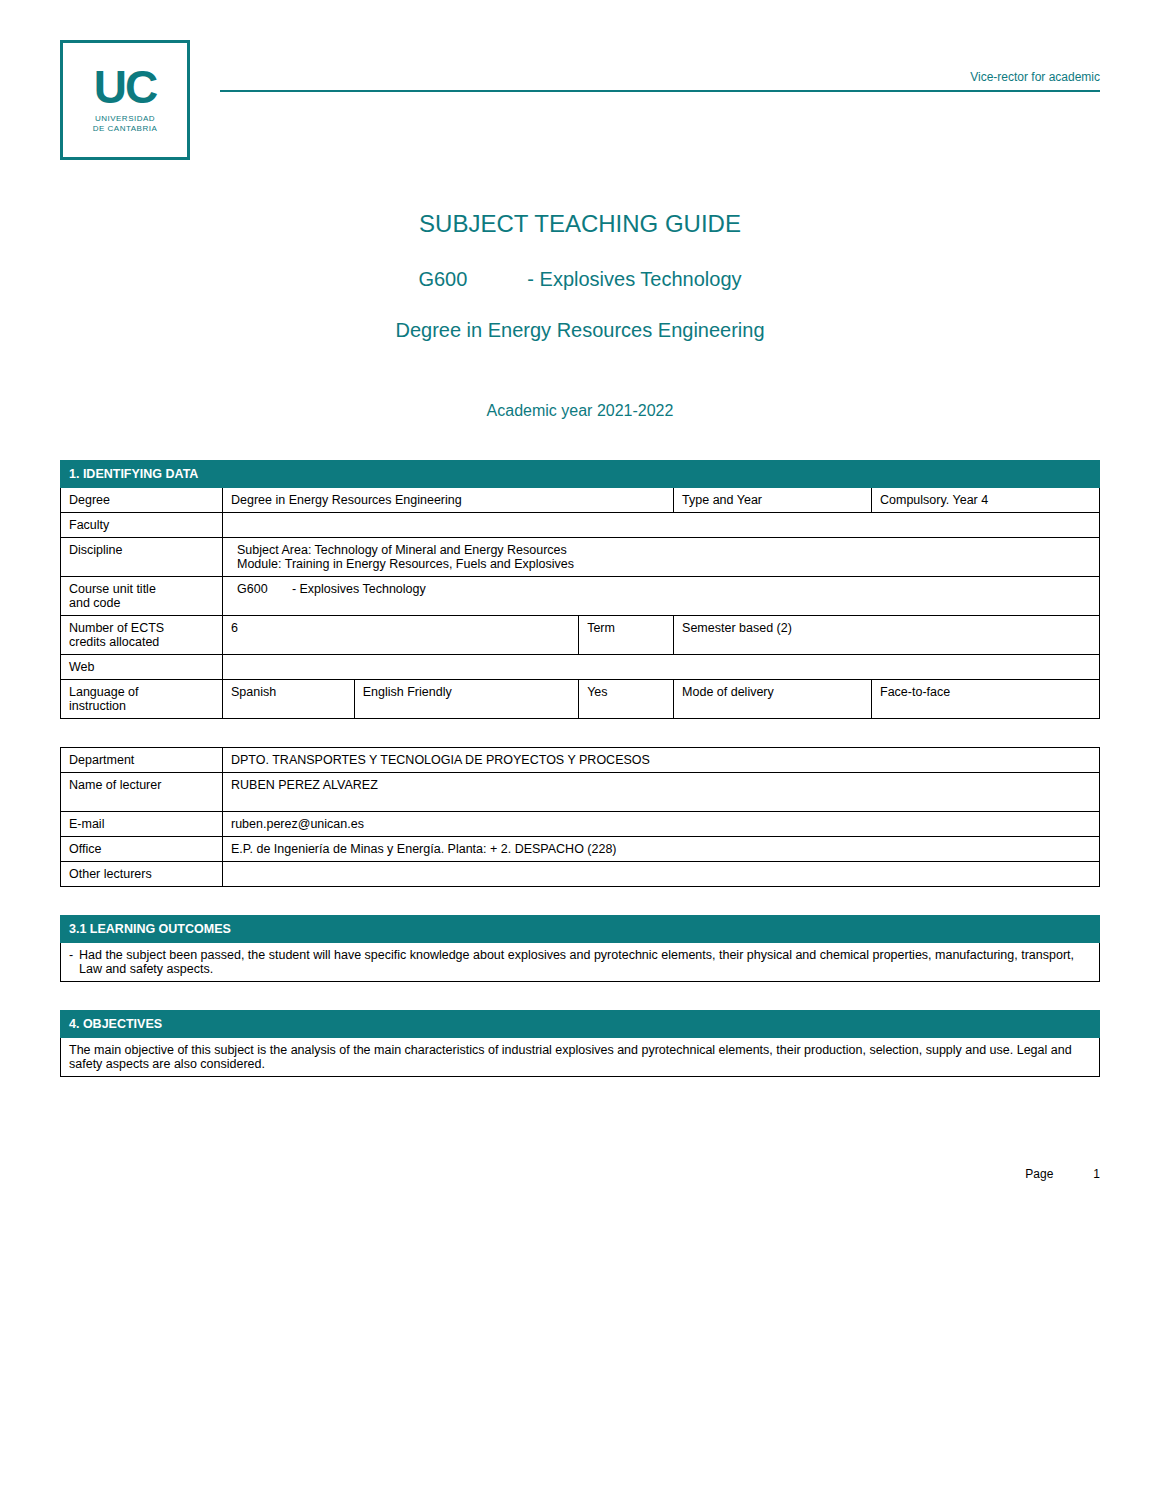UC
UNIVERSIDAD
DE CANTABRIA
Vice-rector for academic
SUBJECT TEACHING GUIDE
G600- Explosives Technology
Degree in Energy Resources Engineering
Academic year 2021-2022
| 1. IDENTIFYING DATA |
| Degree | Degree in Energy Resources Engineering | Type and Year | Compulsory. Year 4 |
| Faculty | |
| Discipline | Subject Area: Technology of Mineral and Energy Resources Module: Training in Energy Resources, Fuels and Explosives |
| Course unit title and code | G600 - Explosives Technology |
| Number of ECTS credits allocated | 6 | Term | Semester based (2) |
| Web | |
| Language of instruction | Spanish | English Friendly | Yes | Mode of delivery | Face-to-face |
| Department | DPTO. TRANSPORTES Y TECNOLOGIA DE PROYECTOS Y PROCESOS |
| Name of lecturer | RUBEN PEREZ ALVAREZ |
| E-mail | ruben.perez@unican.es |
| Office | E.P. de Ingeniería de Minas y Energía. Planta: + 2. DESPACHO (228) |
| Other lecturers | |
| 3.1 LEARNING OUTCOMES |
| - Had the subject been passed, the student will have specific knowledge about explosives and pyrotechnic elements, their physical and chemical properties, manufacturing, transport, Law and safety aspects. |
| 4. OBJECTIVES |
| The main objective of this subject is the analysis of the main characteristics of industrial explosives and pyrotechnical elements, their production, selection, supply and use. Legal and safety aspects are also considered. |
Page1